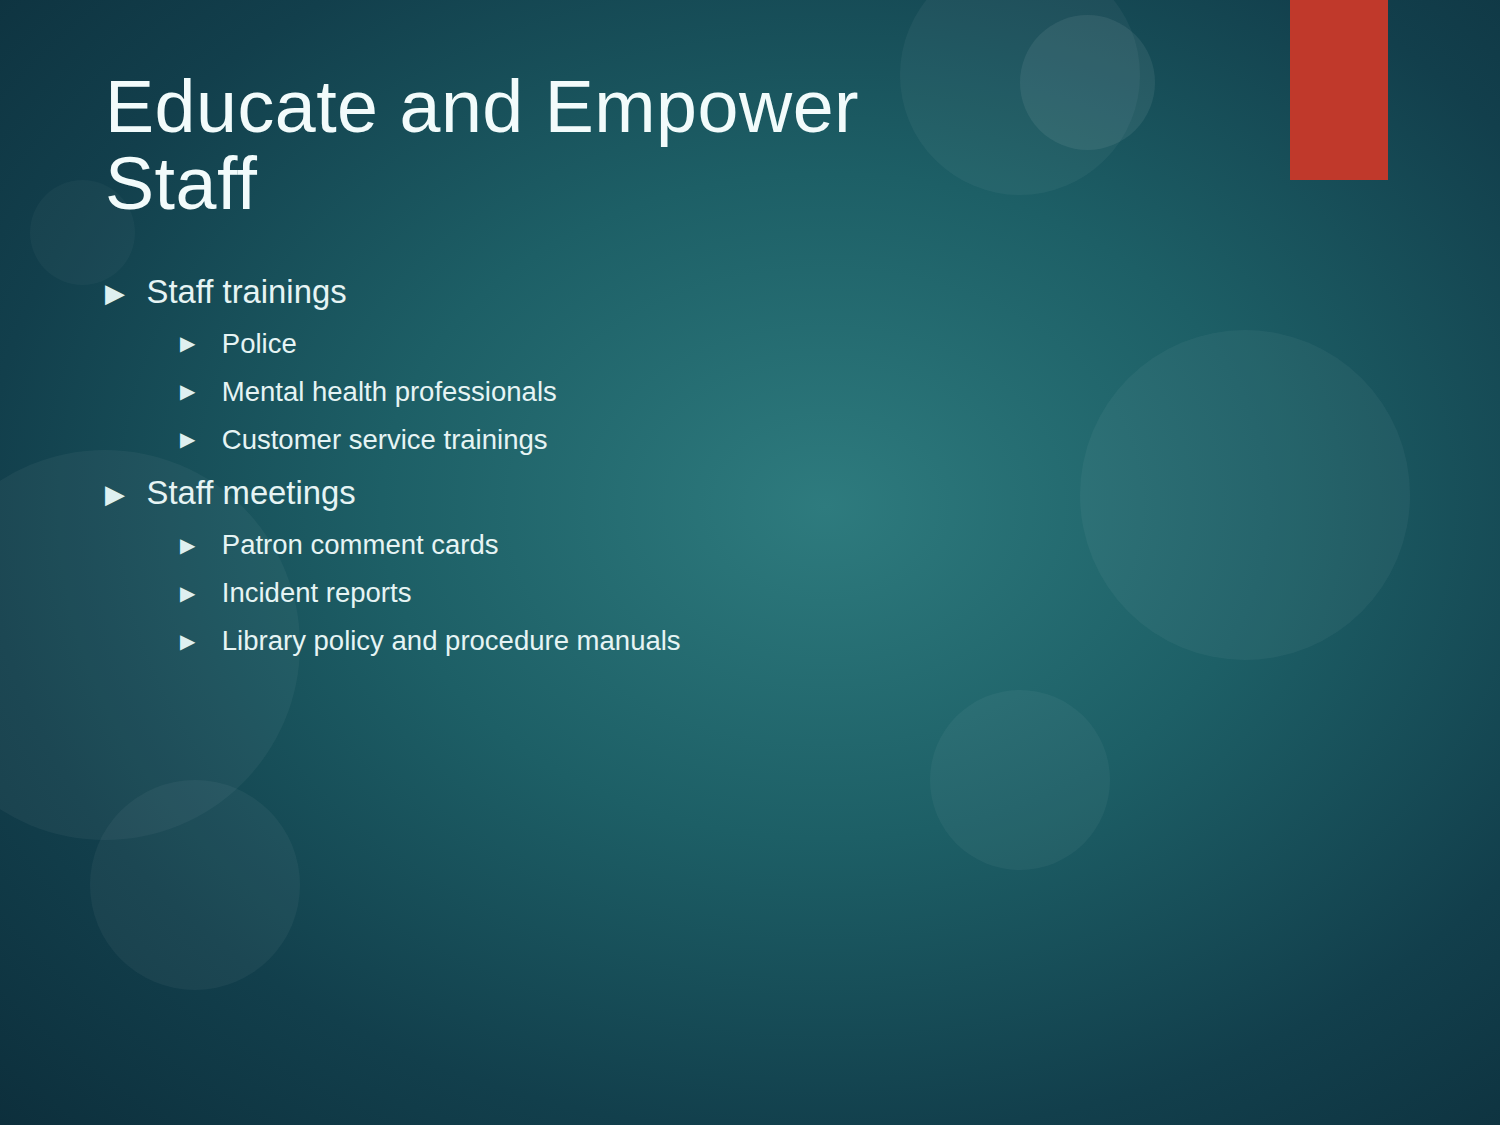Educate and Empower Staff
Staff trainings
Police
Mental health professionals
Customer service trainings
Staff meetings
Patron comment cards
Incident reports
Library policy and procedure manuals